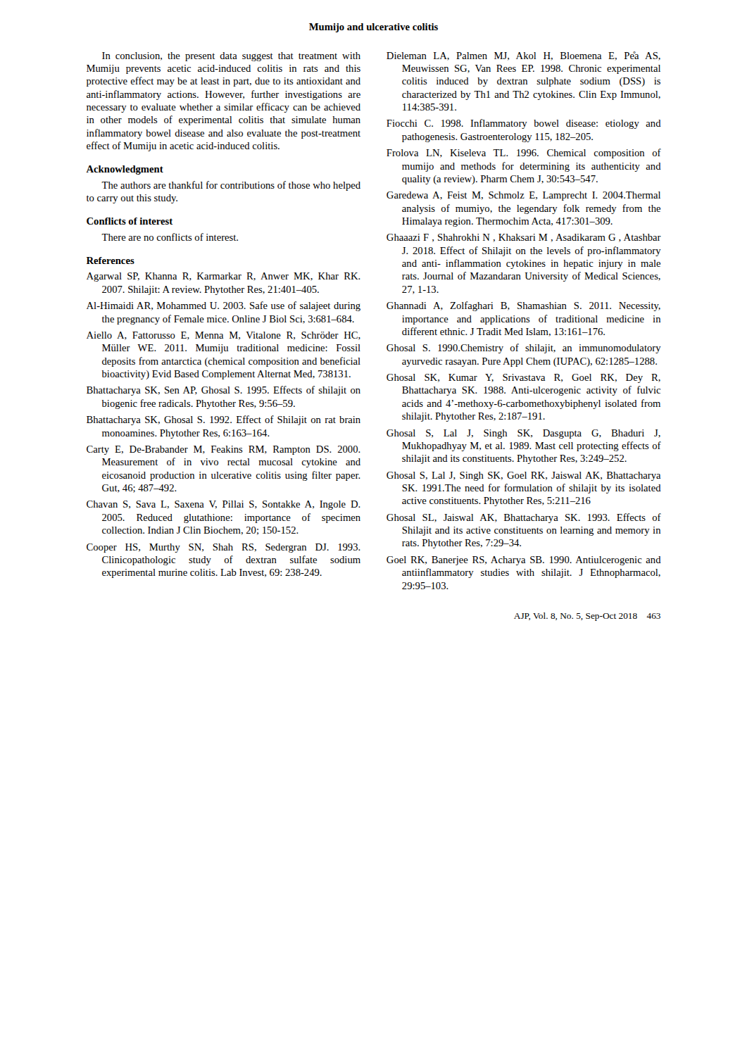Mumijo and ulcerative colitis
In conclusion, the present data suggest that treatment with Mumiju prevents acetic acid-induced colitis in rats and this protective effect may be at least in part, due to its antioxidant and anti-inflammatory actions. However, further investigations are necessary to evaluate whether a similar efficacy can be achieved in other models of experimental colitis that simulate human inflammatory bowel disease and also evaluate the post-treatment effect of Mumiju in acetic acid-induced colitis.
Acknowledgment
The authors are thankful for contributions of those who helped to carry out this study.
Conflicts of interest
There are no conflicts of interest.
References
Agarwal SP, Khanna R, Karmarkar R, Anwer MK, Khar RK. 2007. Shilajit: A review. Phytother Res, 21:401–405.
Al-Himaidi AR, Mohammed U. 2003. Safe use of salajeet during the pregnancy of Female mice. Online J Biol Sci, 3:681–684.
Aiello A, Fattorusso E, Menna M, Vitalone R, Schröder HC, Müller WE. 2011. Mumiju traditional medicine: Fossil deposits from antarctica (chemical composition and beneficial bioactivity) Evid Based Complement Alternat Med, 738131.
Bhattacharya SK, Sen AP, Ghosal S. 1995. Effects of shilajit on biogenic free radicals. Phytother Res, 9:56–59.
Bhattacharya SK, Ghosal S. 1992. Effect of Shilajit on rat brain monoamines. Phytother Res, 6:163–164.
Carty E, De-Brabander M, Feakins RM, Rampton DS. 2000. Measurement of in vivo rectal mucosal cytokine and eicosanoid production in ulcerative colitis using filter paper. Gut, 46; 487–492.
Chavan S, Sava L, Saxena V, Pillai S, Sontakke A, Ingole D. 2005. Reduced glutathione: importance of specimen collection. Indian J Clin Biochem, 20; 150-152.
Cooper HS, Murthy SN, Shah RS, Sedergran DJ. 1993. Clinicopathologic study of dextran sulfate sodium experimental murine colitis. Lab Invest, 69: 238-249.
Dieleman LA, Palmen MJ, Akol H, Bloemena E, Pe̊a AS, Meuwissen SG, Van Rees EP. 1998. Chronic experimental colitis induced by dextran sulphate sodium (DSS) is characterized by Th1 and Th2 cytokines. Clin Exp Immunol, 114:385-391.
Fiocchi C. 1998. Inflammatory bowel disease: etiology and pathogenesis. Gastroenterology 115, 182–205.
Frolova LN, Kiseleva TL. 1996. Chemical composition of mumijo and methods for determining its authenticity and quality (a review). Pharm Chem J, 30:543–547.
Garedewa A, Feist M, Schmolz E, Lamprecht I. 2004.Thermal analysis of mumiyo, the legendary folk remedy from the Himalaya region. Thermochim Acta, 417:301–309.
Ghaaazi F , Shahrokhi N , Khaksari M , Asadikaram G , Atashbar J. 2018. Effect of Shilajit on the levels of pro-inflammatory and anti- inflammation cytokines in hepatic injury in male rats. Journal of Mazandaran University of Medical Sciences, 27, 1-13.
Ghannadi A, Zolfaghari B, Shamashian S. 2011. Necessity, importance and applications of traditional medicine in different ethnic. J Tradit Med Islam, 13:161–176.
Ghosal S. 1990.Chemistry of shilajit, an immunomodulatory ayurvedic rasayan. Pure Appl Chem (IUPAC), 62:1285–1288.
Ghosal SK, Kumar Y, Srivastava R, Goel RK, Dey R, Bhattacharya SK. 1988. Anti-ulcerogenic activity of fulvic acids and 4’-methoxy-6-carbomethoxybiphenyl isolated from shilajit. Phytother Res, 2:187–191.
Ghosal S, Lal J, Singh SK, Dasgupta G, Bhaduri J, Mukhopadhyay M, et al. 1989. Mast cell protecting effects of shilajit and its constituents. Phytother Res, 3:249–252.
Ghosal S, Lal J, Singh SK, Goel RK, Jaiswal AK, Bhattacharya SK. 1991.The need for formulation of shilajit by its isolated active constituents. Phytother Res, 5:211–216
Ghosal SL, Jaiswal AK, Bhattacharya SK. 1993. Effects of Shilajit and its active constituents on learning and memory in rats. Phytother Res, 7:29–34.
Goel RK, Banerjee RS, Acharya SB. 1990. Antiulcerogenic and antiinflammatory studies with shilajit. J Ethnopharmacol, 29:95–103.
AJP, Vol. 8, No. 5, Sep-Oct 2018 463